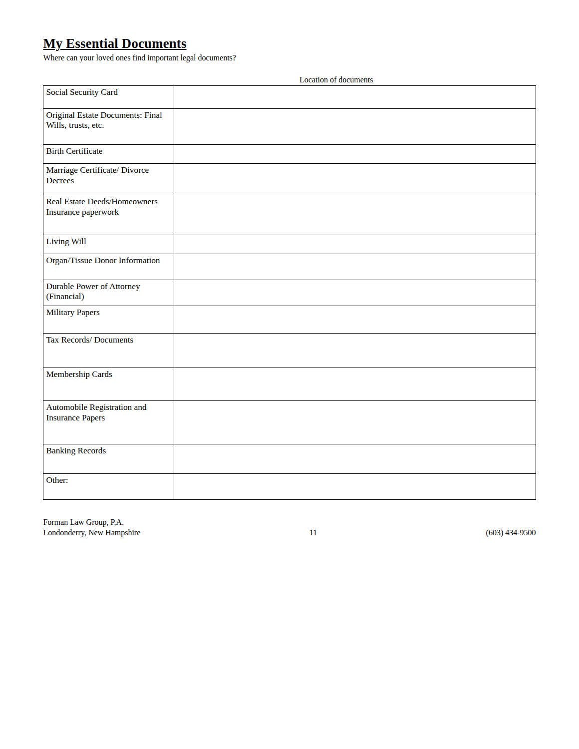My Essential Documents
Where can your loved ones find important legal documents?
Location of documents
| Social Security Card | |
| Original Estate Documents: Final Wills, trusts, etc. | |
| Birth Certificate | |
| Marriage Certificate/ Divorce Decrees | |
| Real Estate Deeds/Homeowners Insurance paperwork | |
| Living Will | |
| Organ/Tissue Donor Information | |
| Durable Power of Attorney (Financial) | |
| Military Papers | |
| Tax Records/ Documents | |
| Membership Cards | |
| Automobile Registration and Insurance Papers | |
| Banking Records | |
| Other: | |
Forman Law Group, P.A.
Londonderry, New Hampshire 11 (603) 434-9500